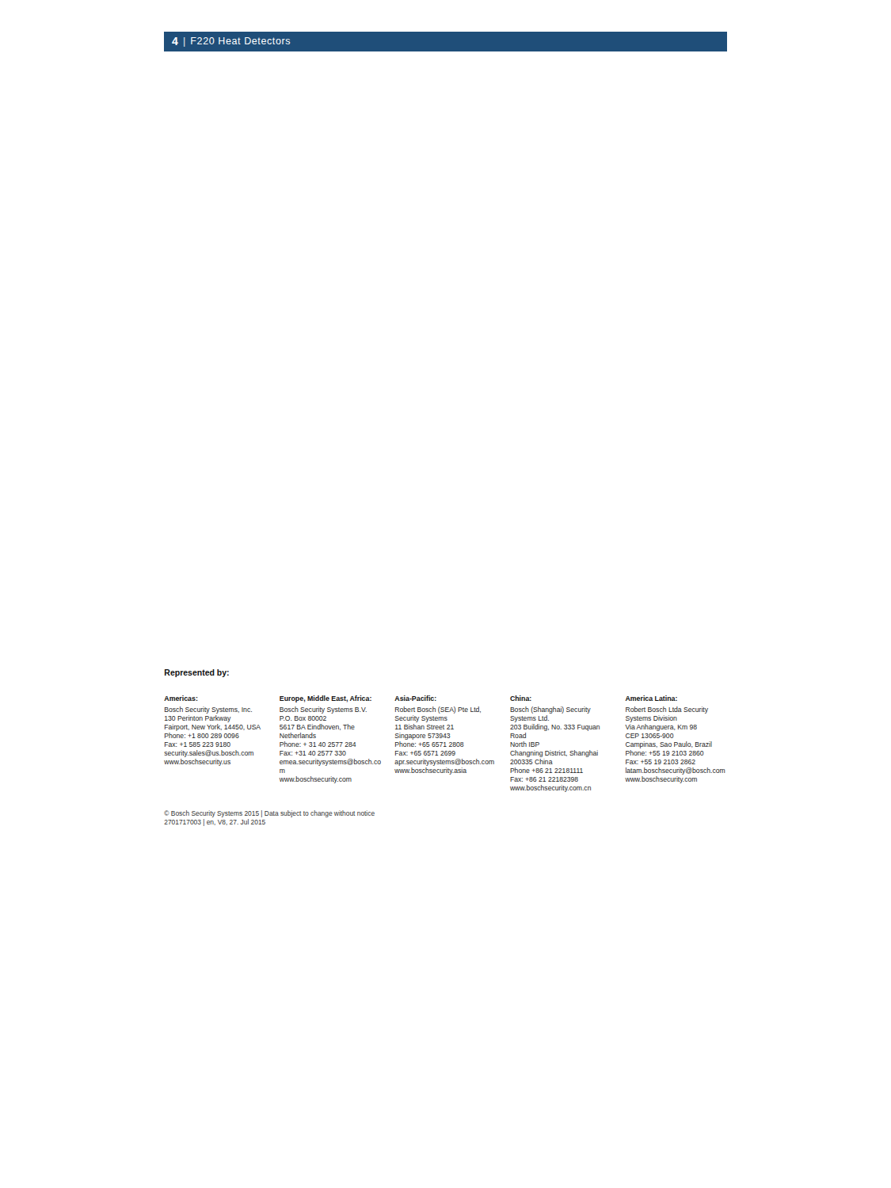4|F220 Heat Detectors
Represented by:
Americas:
Bosch Security Systems, Inc.
130 Perinton Parkway
Fairport, New York, 14450, USA
Phone: +1 800 289 0096
Fax: +1 585 223 9180
security.sales@us.bosch.com
www.boschsecurity.us
Europe, Middle East, Africa:
Bosch Security Systems B.V.
P.O. Box 80002
5617 BA Eindhoven, The Netherlands
Phone: + 31 40 2577 284
Fax: +31 40 2577 330
emea.securitysystems@bosch.com
www.boschsecurity.com
Asia-Pacific:
Robert Bosch (SEA) Pte Ltd, Security Systems
11 Bishan Street 21
Singapore 573943
Phone: +65 6571 2808
Fax: +65 6571 2699
apr.securitysystems@bosch.com
www.boschsecurity.asia
China:
Bosch (Shanghai) Security Systems Ltd.
203 Building, No. 333 Fuquan Road
North IBP
Changning District, Shanghai
200335 China
Phone +86 21 22181111
Fax: +86 21 22182398
www.boschsecurity.com.cn
America Latina:
Robert Bosch Ltda Security Systems Division
Via Anhanguera, Km 98
CEP 13065-900
Campinas, Sao Paulo, Brazil
Phone: +55 19 2103 2860
Fax: +55 19 2103 2862
latam.boschsecurity@bosch.com
www.boschsecurity.com
© Bosch Security Systems 2015 | Data subject to change without notice
2701717003 | en, V8, 27. Jul 2015